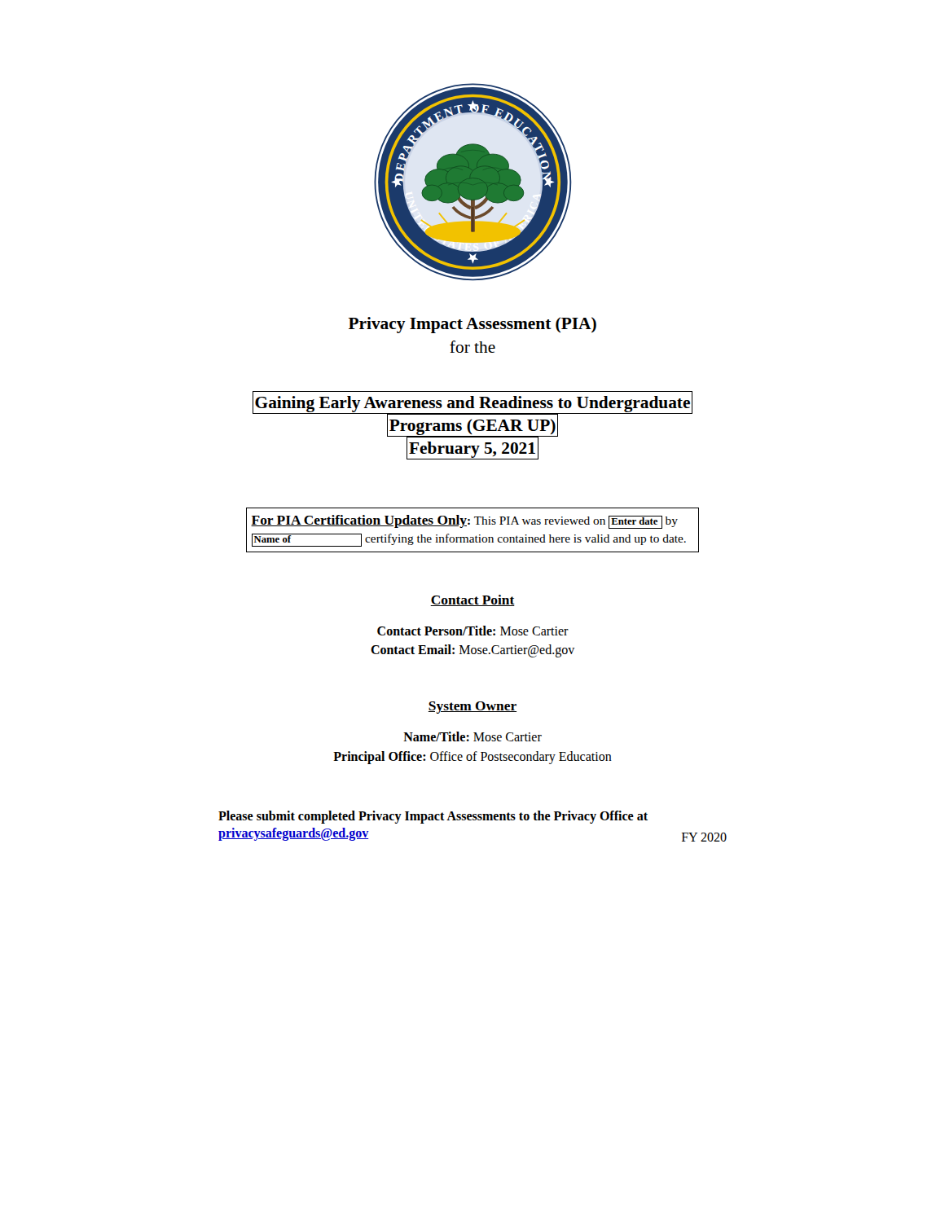DEPARTMENT OF EDUCATION UNITED STATES OF AMERICA
Privacy Impact Assessment (PIA)
for the
Gaining Early Awareness and Readiness to Undergraduate
Programs (GEAR UP)
February 5, 2021
For PIA Certification Updates Only: This PIA was reviewed on Enter date by Name of certifying the information contained here is valid and up to date.
Contact Point
Contact Person/Title: Mose Cartier
Contact Email: Mose.Cartier@ed.gov
System Owner
Name/Title: Mose Cartier
Principal Office: Office of Postsecondary Education
Please submit completed Privacy Impact Assessments to the Privacy Office at
privacysafeguards@ed.gov
FY 2020